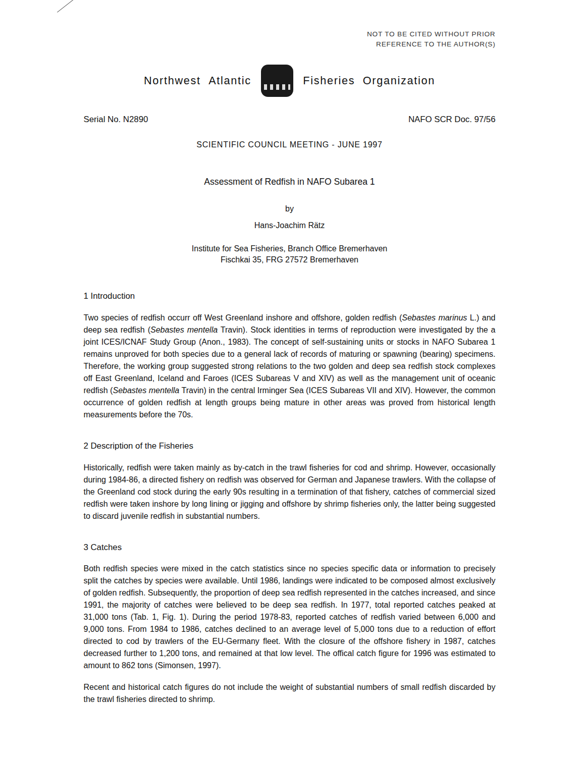NOT TO BE CITED WITHOUT PRIOR
REFERENCE TO THE AUTHOR(S)
Northwest Atlantic Fisheries Organization
Serial No. N2890 NAFO SCR Doc. 97/56
SCIENTIFIC COUNCIL MEETING - JUNE 1997
Assessment of Redfish in NAFO Subarea 1
by
Hans-Joachim Rätz
Institute for Sea Fisheries, Branch Office Bremerhaven
Fischkai 35, FRG 27572 Bremerhaven
1 Introduction
Two species of redfish occurr off West Greenland inshore and offshore, golden redfish (Sebastes marinus L.) and deep sea redfish (Sebastes mentella Travin). Stock identities in terms of reproduction were investigated by the a joint ICES/ICNAF Study Group (Anon., 1983). The concept of self-sustaining units or stocks in NAFO Subarea 1 remains unproved for both species due to a general lack of records of maturing or spawning (bearing) specimens. Therefore, the working group suggested strong relations to the two golden and deep sea redfish stock complexes off East Greenland, Iceland and Faroes (ICES Subareas V and XIV) as well as the management unit of oceanic redfish (Sebastes mentella Travin) in the central Irminger Sea (ICES Subareas VII and XIV). However, the common occurrence of golden redfish at length groups being mature in other areas was proved from historical length measurements before the 70s.
2 Description of the Fisheries
Historically, redfish were taken mainly as by-catch in the trawl fisheries for cod and shrimp. However, occasionally during 1984-86, a directed fishery on redfish was observed for German and Japanese trawlers. With the collapse of the Greenland cod stock during the early 90s resulting in a termination of that fishery, catches of commercial sized redfish were taken inshore by long lining or jigging and offshore by shrimp fisheries only, the latter being suggested to discard juvenile redfish in substantial numbers.
3 Catches
Both redfish species were mixed in the catch statistics since no species specific data or information to precisely split the catches by species were available. Until 1986, landings were indicated to be composed almost exclusively of golden redfish. Subsequently, the proportion of deep sea redfish represented in the catches increased, and since 1991, the majority of catches were believed to be deep sea redfish. In 1977, total reported catches peaked at 31,000 tons (Tab. 1, Fig. 1). During the period 1978-83, reported catches of redfish varied between 6,000 and 9,000 tons. From 1984 to 1986, catches declined to an average level of 5,000 tons due to a reduction of effort directed to cod by trawlers of the EU-Germany fleet. With the closure of the offshore fishery in 1987, catches decreased further to 1,200 tons, and remained at that low level. The offical catch figure for 1996 was estimated to amount to 862 tons (Simonsen, 1997).
Recent and historical catch figures do not include the weight of substantial numbers of small redfish discarded by the trawl fisheries directed to shrimp.